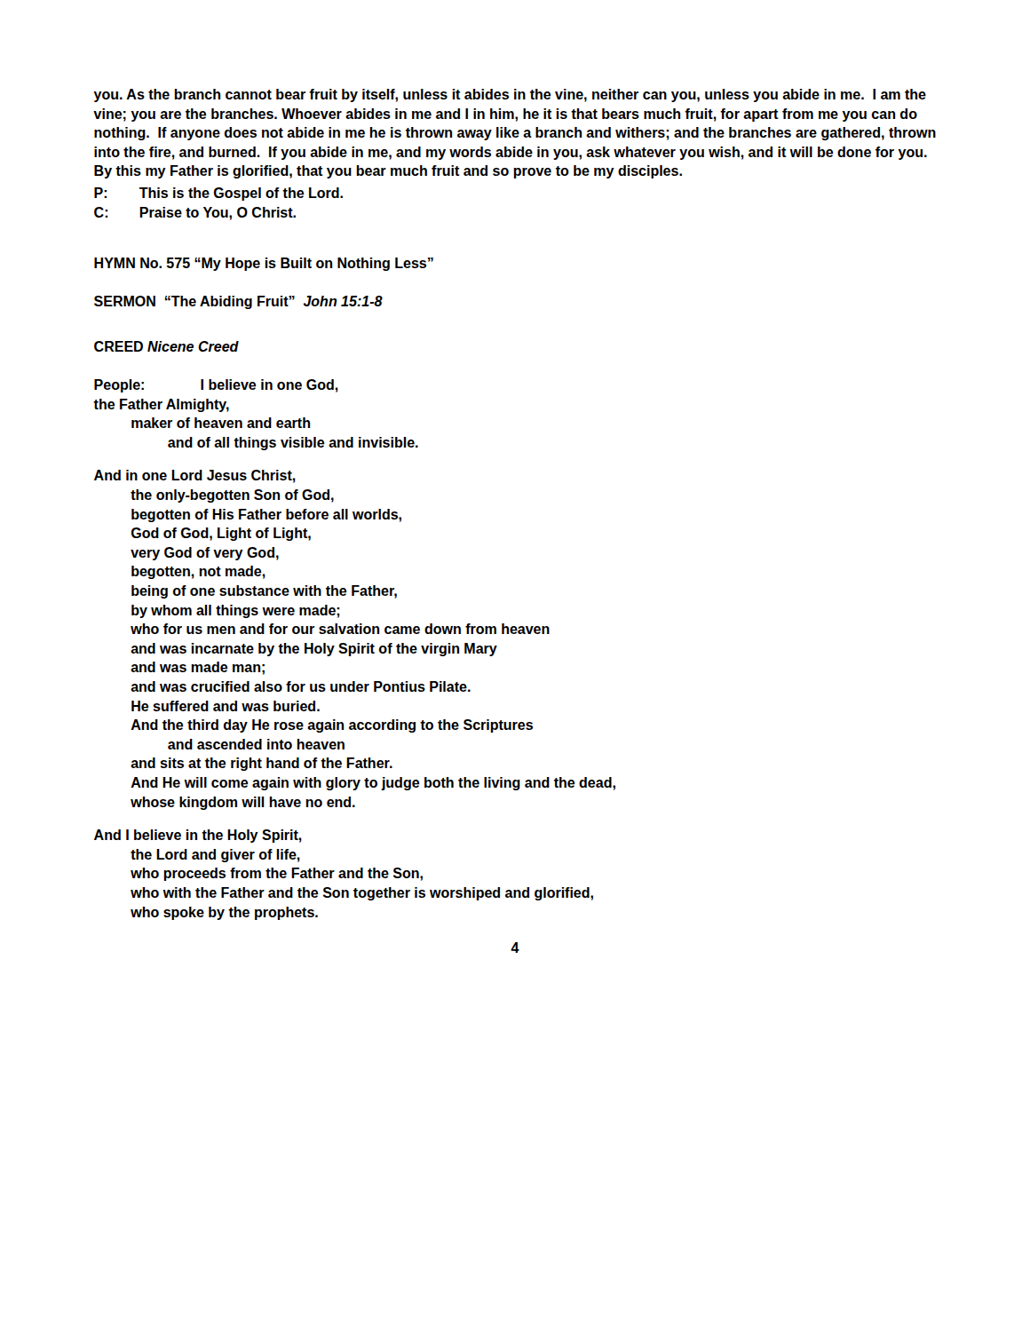you. As the branch cannot bear fruit by itself, unless it abides in the vine, neither can you, unless you abide in me. I am the vine; you are the branches. Whoever abides in me and I in him, he it is that bears much fruit, for apart from me you can do nothing. If anyone does not abide in me he is thrown away like a branch and withers; and the branches are gathered, thrown into the fire, and burned. If you abide in me, and my words abide in you, ask whatever you wish, and it will be done for you. By this my Father is glorified, that you bear much fruit and so prove to be my disciples.
P: This is the Gospel of the Lord.
C: Praise to You, O Christ.
HYMN No. 575 “My Hope is Built on Nothing Less”
SERMON “The Abiding Fruit” John 15:1-8
CREED Nicene Creed
People: I believe in one God,
the Father Almighty,
maker of heaven and earth
and of all things visible and invisible.
And in one Lord Jesus Christ,
the only-begotten Son of God,
begotten of His Father before all worlds,
God of God, Light of Light,
very God of very God,
begotten, not made,
being of one substance with the Father,
by whom all things were made;
who for us men and for our salvation came down from heaven
and was incarnate by the Holy Spirit of the virgin Mary
and was made man;
and was crucified also for us under Pontius Pilate.
He suffered and was buried.
And the third day He rose again according to the Scriptures
and ascended into heaven
and sits at the right hand of the Father.
And He will come again with glory to judge both the living and the dead,
whose kingdom will have no end.
And I believe in the Holy Spirit,
the Lord and giver of life,
who proceeds from the Father and the Son,
who with the Father and the Son together is worshiped and glorified,
who spoke by the prophets.
4